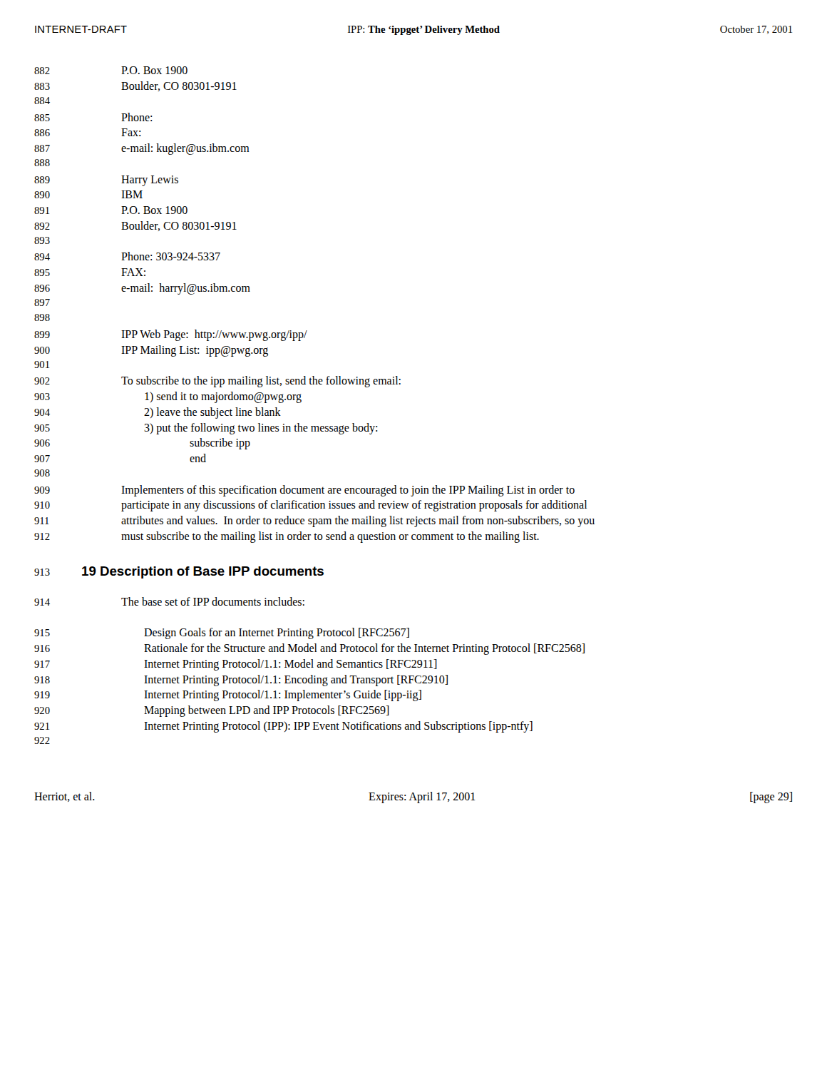INTERNET-DRAFT
IPP: The ‘ippget’ Delivery Method
October 17, 2001
882 P.O. Box 1900
883 Boulder, CO 80301-9191
884
885 Phone:
886 Fax:
887 e-mail: kugler@us.ibm.com
888
889 Harry Lewis
890 IBM
891 P.O. Box 1900
892 Boulder, CO 80301-9191
893
894 Phone: 303-924-5337
895 FAX:
896 e-mail: harryl@us.ibm.com
897
898
899 IPP Web Page: http://www.pwg.org/ipp/
900 IPP Mailing List: ipp@pwg.org
901
902 To subscribe to the ipp mailing list, send the following email:
9031) send it to majordomo@pwg.org
9042) leave the subject line blank
9053) put the following two lines in the message body:
906 subscribe ipp
907 end
908
909 Implementers of this specification document are encouraged to join the IPP Mailing List in order to
910 participate in any discussions of clarification issues and review of registration proposals for additional
911 attributes and values. In order to reduce spam the mailing list rejects mail from non-subscribers, so you
912 must subscribe to the mailing list in order to send a question or comment to the mailing list.
913
19 Description of Base IPP documents
914 The base set of IPP documents includes:
915 Design Goals for an Internet Printing Protocol [RFC2567]
916 Rationale for the Structure and Model and Protocol for the Internet Printing Protocol [RFC2568]
917 Internet Printing Protocol/1.1: Model and Semantics [RFC2911]
918 Internet Printing Protocol/1.1: Encoding and Transport [RFC2910]
919 Internet Printing Protocol/1.1: Implementer’s Guide [ipp-iig]
920 Mapping between LPD and IPP Protocols [RFC2569]
921 Internet Printing Protocol (IPP): IPP Event Notifications and Subscriptions [ipp-ntfy]
922
Herriot, et al.
Expires: April 17, 2001
[page 29]